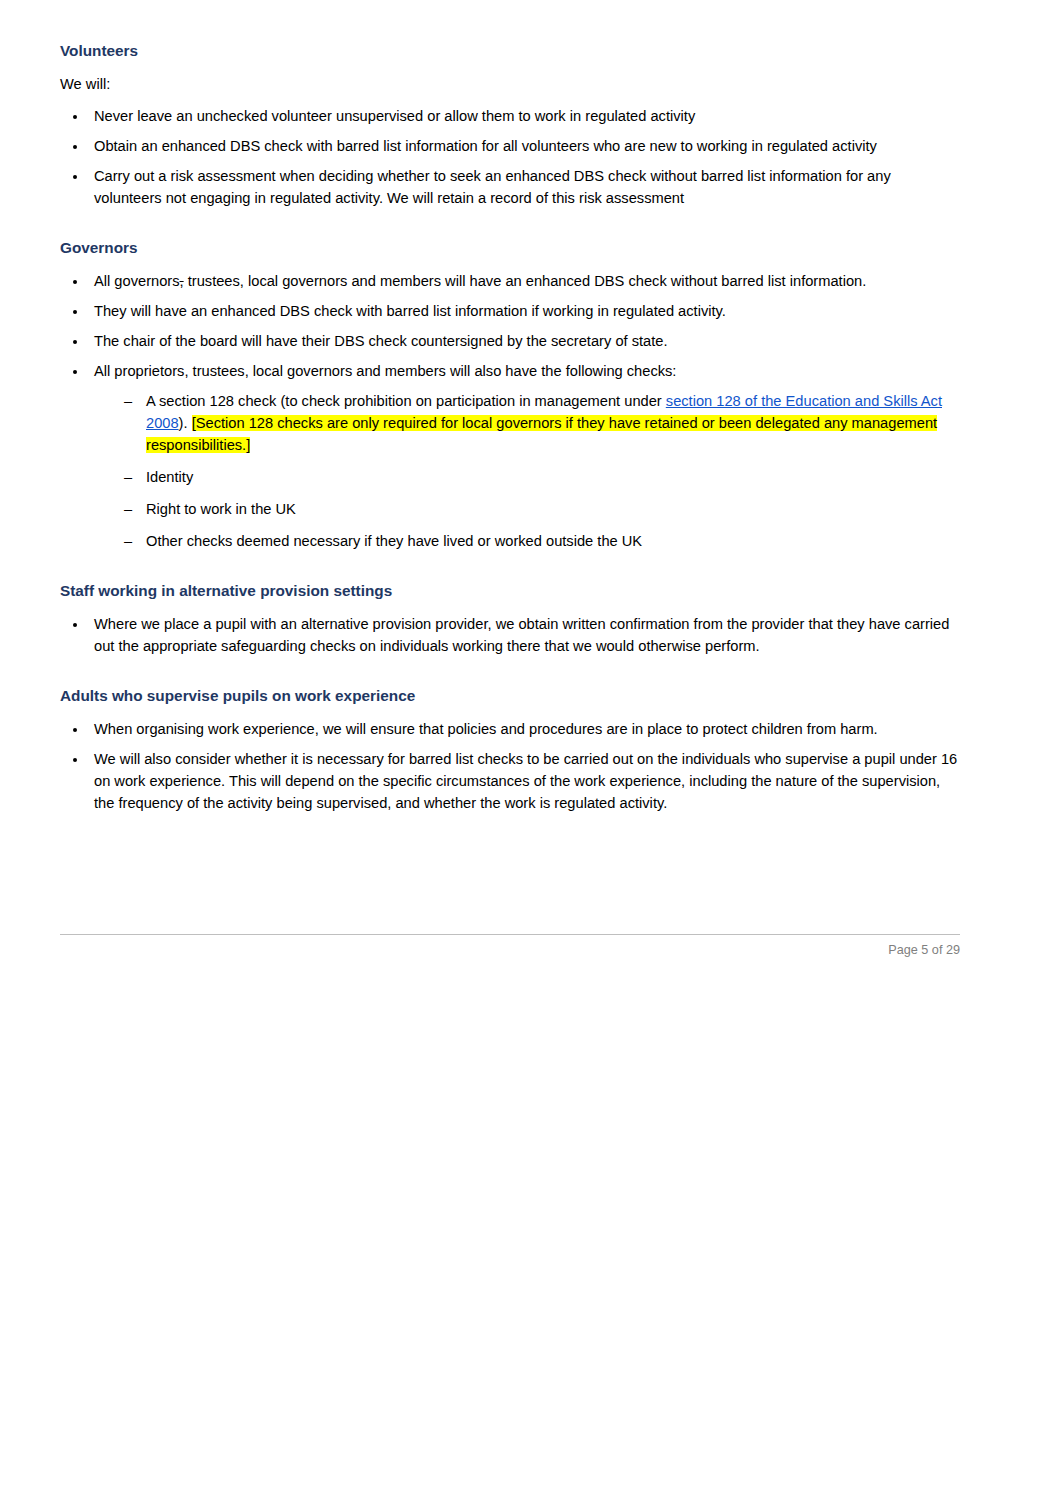Volunteers
We will:
Never leave an unchecked volunteer unsupervised or allow them to work in regulated activity
Obtain an enhanced DBS check with barred list information for all volunteers who are new to working in regulated activity
Carry out a risk assessment when deciding whether to seek an enhanced DBS check without barred list information for any volunteers not engaging in regulated activity. We will retain a record of this risk assessment
Governors
All governors, trustees, local governors and members will have an enhanced DBS check without barred list information.
They will have an enhanced DBS check with barred list information if working in regulated activity.
The chair of the board will have their DBS check countersigned by the secretary of state.
All proprietors, trustees, local governors and members will also have the following checks:
A section 128 check (to check prohibition on participation in management under section 128 of the Education and Skills Act 2008). [Section 128 checks are only required for local governors if they have retained or been delegated any management responsibilities.]
Identity
Right to work in the UK
Other checks deemed necessary if they have lived or worked outside the UK
Staff working in alternative provision settings
Where we place a pupil with an alternative provision provider, we obtain written confirmation from the provider that they have carried out the appropriate safeguarding checks on individuals working there that we would otherwise perform.
Adults who supervise pupils on work experience
When organising work experience, we will ensure that policies and procedures are in place to protect children from harm.
We will also consider whether it is necessary for barred list checks to be carried out on the individuals who supervise a pupil under 16 on work experience. This will depend on the specific circumstances of the work experience, including the nature of the supervision, the frequency of the activity being supervised, and whether the work is regulated activity.
Page 5 of 29